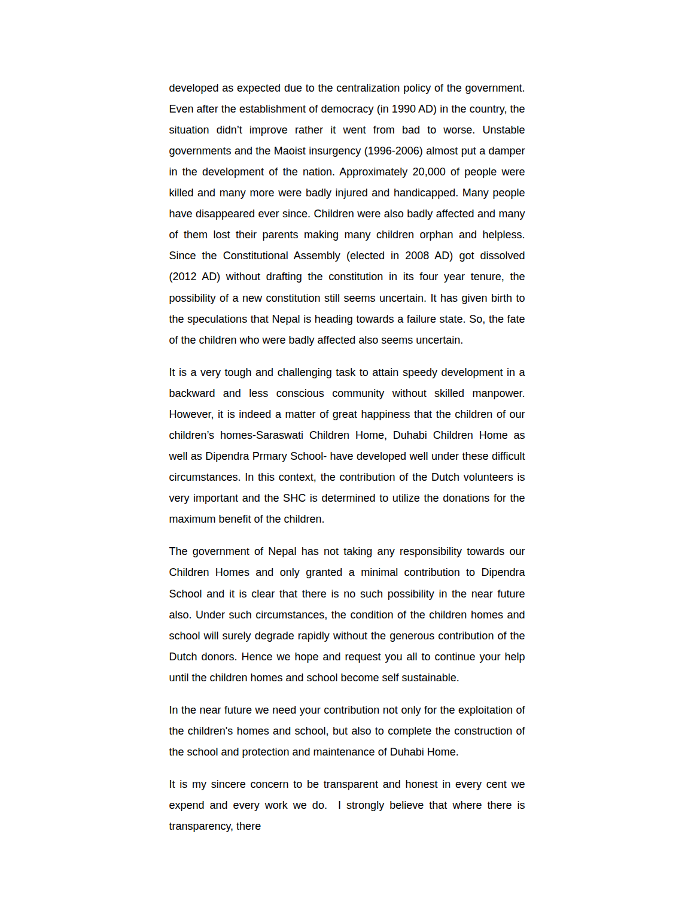developed as expected due to the centralization policy of the government. Even after the establishment of democracy (in 1990 AD) in the country, the situation didn’t improve rather it went from bad to worse. Unstable governments and the Maoist insurgency (1996-2006) almost put a damper in the development of the nation. Approximately 20,000 of people were killed and many more were badly injured and handicapped. Many people have disappeared ever since. Children were also badly affected and many of them lost their parents making many children orphan and helpless. Since the Constitutional Assembly (elected in 2008 AD) got dissolved (2012 AD) without drafting the constitution in its four year tenure, the possibility of a new constitution still seems uncertain. It has given birth to the speculations that Nepal is heading towards a failure state. So, the fate of the children who were badly affected also seems uncertain.
It is a very tough and challenging task to attain speedy development in a backward and less conscious community without skilled manpower. However, it is indeed a matter of great happiness that the children of our children’s homes-Saraswati Children Home, Duhabi Children Home as well as Dipendra Prmary School- have developed well under these difficult circumstances. In this context, the contribution of the Dutch volunteers is very important and the SHC is determined to utilize the donations for the maximum benefit of the children.
The government of Nepal has not taking any responsibility towards our Children Homes and only granted a minimal contribution to Dipendra School and it is clear that there is no such possibility in the near future also. Under such circumstances, the condition of the children homes and school will surely degrade rapidly without the generous contribution of the Dutch donors. Hence we hope and request you all to continue your help until the children homes and school become self sustainable.
In the near future we need your contribution not only for the exploitation of the children's homes and school, but also to complete the construction of the school and protection and maintenance of Duhabi Home.
It is my sincere concern to be transparent and honest in every cent we expend and every work we do. I strongly believe that where there is transparency, there